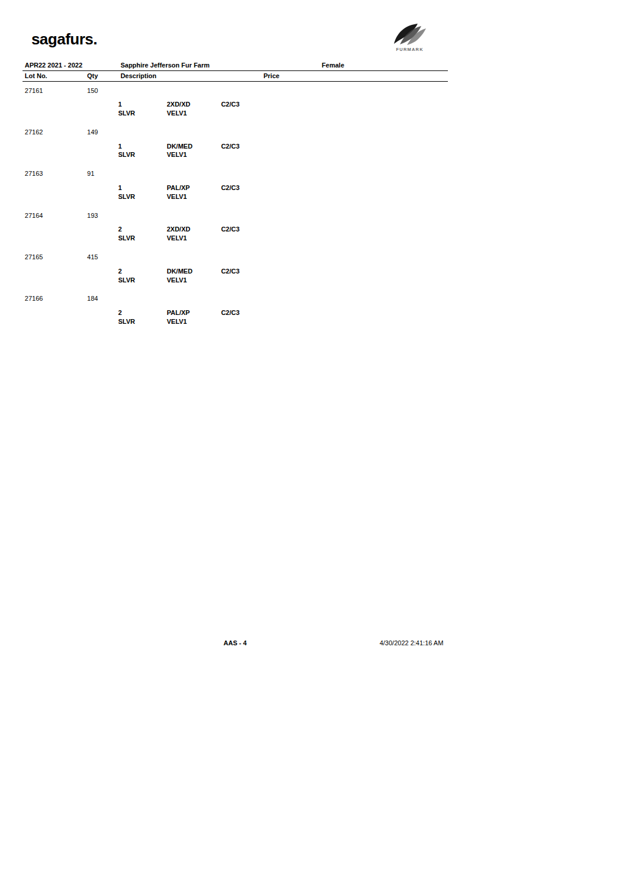sagafurs.
FURMARK
| APR22 2021 - 2022 | | Sapphire Jefferson Fur Farm | | Female |
| --- | --- | --- | --- | --- |
| Lot No. | Qty | Description | Price | |
| 27161 | 150 | / 1 / 2XD/XD / C2/C3 / / SLVR / VELV1 / / | | |
| 27162 | 149 | / 1 / DK/MED / C2/C3 / / SLVR / VELV1 / / | | |
| 27163 | 91 | / 1 / PAL/XP / C2/C3 / / SLVR / VELV1 / / | | |
| 27164 | 193 | / 2 / 2XD/XD / C2/C3 / / SLVR / VELV1 / / | | |
| 27165 | 415 | / 2 / DK/MED / C2/C3 / / SLVR / VELV1 / / | | |
| 27166 | 184 | / 2 / PAL/XP / C2/C3 / / SLVR / VELV1 / / | | |
AAS - 4 4/30/2022 2:41:16 AM